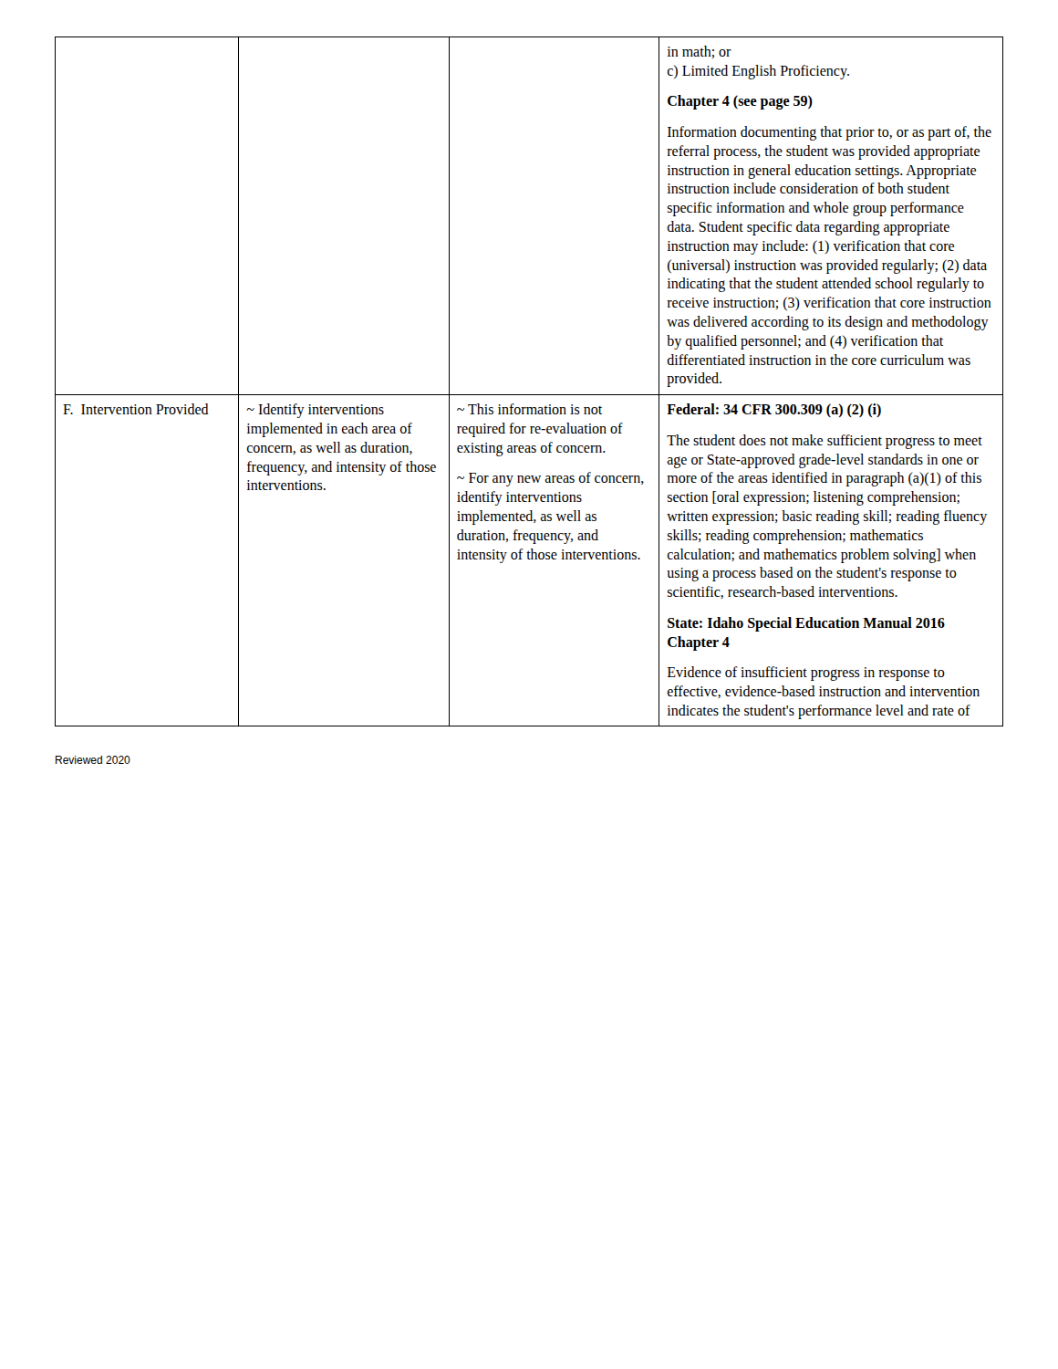| | | | in math; or c) Limited English Proficiency. Chapter 4 (see page 59) Information documenting that prior to, or as part of, the referral process, the student was provided appropriate instruction in general education settings. Appropriate instruction include consideration of both student specific information and whole group performance data. Student specific data regarding appropriate instruction may include: (1) verification that core (universal) instruction was provided regularly; (2) data indicating that the student attended school regularly to receive instruction; (3) verification that core instruction was delivered according to its design and methodology by qualified personnel; and (4) verification that differentiated instruction in the core curriculum was provided. |
| F. Intervention Provided | ~ Identify interventions implemented in each area of concern, as well as duration, frequency, and intensity of those interventions. | ~ This information is not required for re-evaluation of existing areas of concern. ~ For any new areas of concern, identify interventions implemented, as well as duration, frequency, and intensity of those interventions. | Federal: 34 CFR 300.309 (a) (2) (i) The student does not make sufficient progress to meet age or State-approved grade-level standards in one or more of the areas identified in paragraph (a)(1) of this section [oral expression; listening comprehension; written expression; basic reading skill; reading fluency skills; reading comprehension; mathematics calculation; and mathematics problem solving] when using a process based on the student's response to scientific, research-based interventions. State: Idaho Special Education Manual 2016 Chapter 4 Evidence of insufficient progress in response to effective, evidence-based instruction and intervention indicates the student's performance level and rate of |
Reviewed 2020